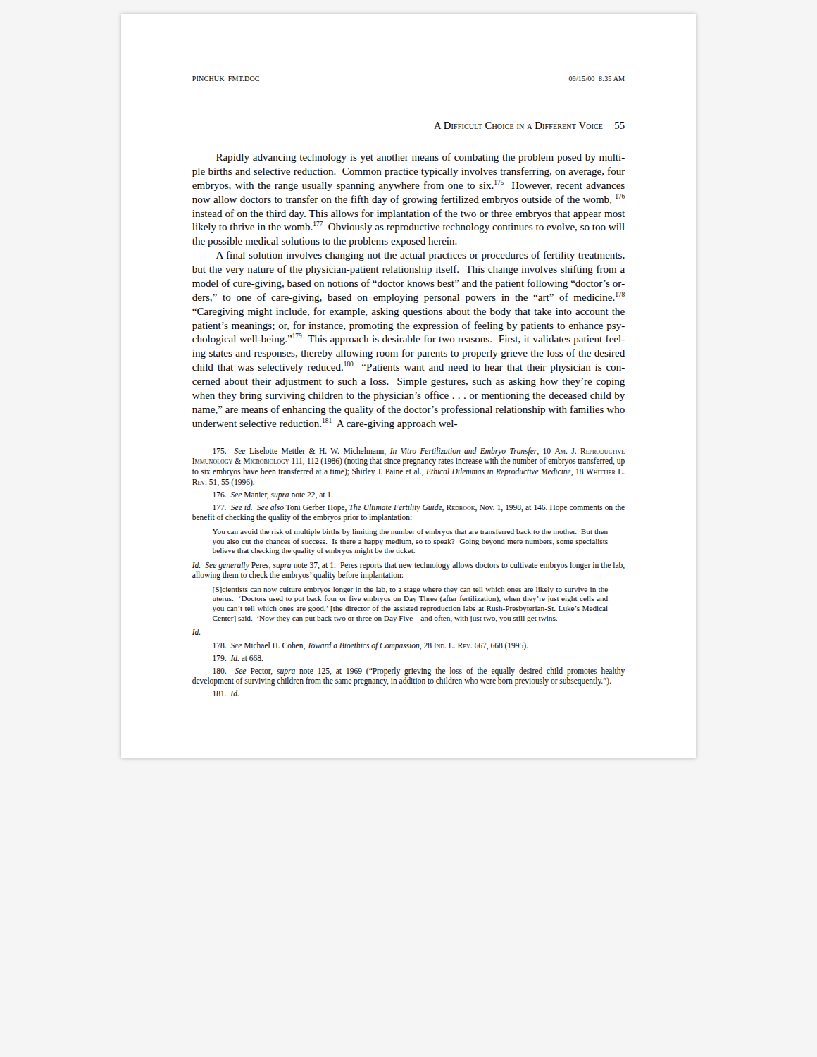PINCHUK_FMT.DOC 09/15/00 8:35 AM
A Difficult Choice in a Different Voice55
Rapidly advancing technology is yet another means of combating the problem posed by multiple births and selective reduction. Common practice typically involves transferring, on average, four embryos, with the range usually spanning anywhere from one to six.175 However, recent advances now allow doctors to transfer on the fifth day of growing fertilized embryos outside of the womb, 176 instead of on the third day. This allows for implantation of the two or three embryos that appear most likely to thrive in the womb.177 Obviously as reproductive technology continues to evolve, so too will the possible medical solutions to the problems exposed herein.
A final solution involves changing not the actual practices or procedures of fertility treatments, but the very nature of the physician-patient relationship itself. This change involves shifting from a model of cure-giving, based on notions of “doctor knows best” and the patient following “doctor’s orders,” to one of care-giving, based on employing personal powers in the “art” of medicine.178 “Caregiving might include, for example, asking questions about the body that take into account the patient’s meanings; or, for instance, promoting the expression of feeling by patients to enhance psychological well-being.”179 This approach is desirable for two reasons. First, it validates patient feeling states and responses, thereby allowing room for parents to properly grieve the loss of the desired child that was selectively reduced.180 “Patients want and need to hear that their physician is concerned about their adjustment to such a loss. Simple gestures, such as asking how they’re coping when they bring surviving children to the physician’s office . . . or mentioning the deceased child by name,” are means of enhancing the quality of the doctor’s professional relationship with families who underwent selective reduction.181 A care-giving approach wel-
175. See Liselotte Mettler & H. W. Michelmann, In Vitro Fertilization and Embryo Transfer, 10 Am. J. Reproductive Immunology & Microbiology 111, 112 (1986) (noting that since pregnancy rates increase with the number of embryos transferred, up to six embryos have been transferred at a time); Shirley J. Paine et al., Ethical Dilemmas in Reproductive Medicine, 18 Whittier L. Rev. 51, 55 (1996).
176. See Manier, supra note 22, at 1.
177. See id. See also Toni Gerber Hope, The Ultimate Fertility Guide, Redbook, Nov. 1, 1998, at 146. Hope comments on the benefit of checking the quality of the embryos prior to implantation:
You can avoid the risk of multiple births by limiting the number of embryos that are transferred back to the mother. But then you also cut the chances of success. Is there a happy medium, so to speak? Going beyond mere numbers, some specialists believe that checking the quality of embryos might be the ticket.
Id. See generally Peres, supra note 37, at 1. Peres reports that new technology allows doctors to cultivate embryos longer in the lab, allowing them to check the embryos’ quality before implantation:
[S]cientists can now culture embryos longer in the lab, to a stage where they can tell which ones are likely to survive in the uterus. ‘Doctors used to put back four or five embryos on Day Three (after fertilization), when they’re just eight cells and you can’t tell which ones are good,’ [the director of the assisted reproduction labs at Rush-Presbyterian-St. Luke’s Medical Center] said. ‘Now they can put back two or three on Day Five—and often, with just two, you still get twins.
Id.
178. See Michael H. Cohen, Toward a Bioethics of Compassion, 28 Ind. L. Rev. 667, 668 (1995).
179. Id. at 668.
180. See Pector, supra note 125, at 1969 (“Properly grieving the loss of the equally desired child promotes healthy development of surviving children from the same pregnancy, in addition to children who were born previously or subsequently.”).
181. Id.